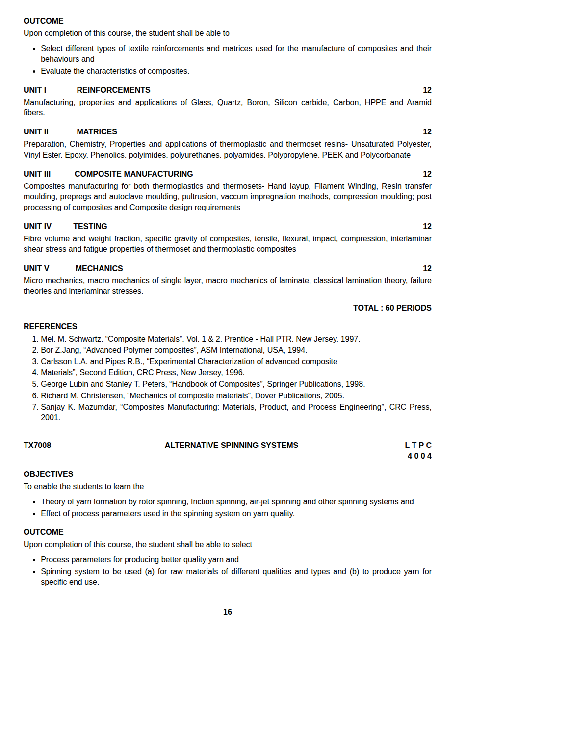OUTCOME
Upon completion of this course, the student shall be able to
Select different types of textile reinforcements and matrices used for the manufacture of composites and their behaviours and
Evaluate the characteristics of composites.
UNIT I REINFORCEMENTS 12
Manufacturing, properties and applications of Glass, Quartz, Boron, Silicon carbide, Carbon, HPPE and Aramid fibers.
UNIT II MATRICES 12
Preparation, Chemistry, Properties and applications of thermoplastic and thermoset resins- Unsaturated Polyester, Vinyl Ester, Epoxy, Phenolics, polyimides, polyurethanes, polyamides, Polypropylene, PEEK and Polycorbanate
UNIT III COMPOSITE MANUFACTURING 12
Composites manufacturing for both thermoplastics and thermosets- Hand layup, Filament Winding, Resin transfer moulding, prepregs and autoclave moulding, pultrusion, vaccum impregnation methods, compression moulding; post processing of composites and Composite design requirements
UNIT IV TESTING 12
Fibre volume and weight fraction, specific gravity of composites, tensile, flexural, impact, compression, interlaminar shear stress and fatigue properties of thermoset and thermoplastic composites
UNIT V MECHANICS 12
Micro mechanics, macro mechanics of single layer, macro mechanics of laminate, classical lamination theory, failure theories and interlaminar stresses.
TOTAL : 60 PERIODS
REFERENCES
Mel. M. Schwartz, “Composite Materials”, Vol. 1 & 2, Prentice - Hall PTR, New Jersey, 1997.
Bor Z.Jang, “Advanced Polymer composites”, ASM International, USA, 1994.
Carlsson L.A. and Pipes R.B., “Experimental Characterization of advanced composite
Materials”, Second Edition, CRC Press, New Jersey, 1996.
George Lubin and Stanley T. Peters, “Handbook of Composites”, Springer Publications, 1998.
Richard M. Christensen, “Mechanics of composite materials”, Dover Publications, 2005.
Sanjay K. Mazumdar, “Composites Manufacturing: Materials, Product, and Process Engineering”, CRC Press, 2001.
TX7008 ALTERNATIVE SPINNING SYSTEMS L T P C 4 0 0 4
OBJECTIVES
To enable the students to learn the
Theory of yarn formation by rotor spinning, friction spinning, air-jet spinning and other spinning systems and
Effect of process parameters used in the spinning system on yarn quality.
OUTCOME
Upon completion of this course, the student shall be able to select
Process parameters for producing better quality yarn and
Spinning system to be used (a) for raw materials of different qualities and types and (b) to produce yarn for specific end use.
16